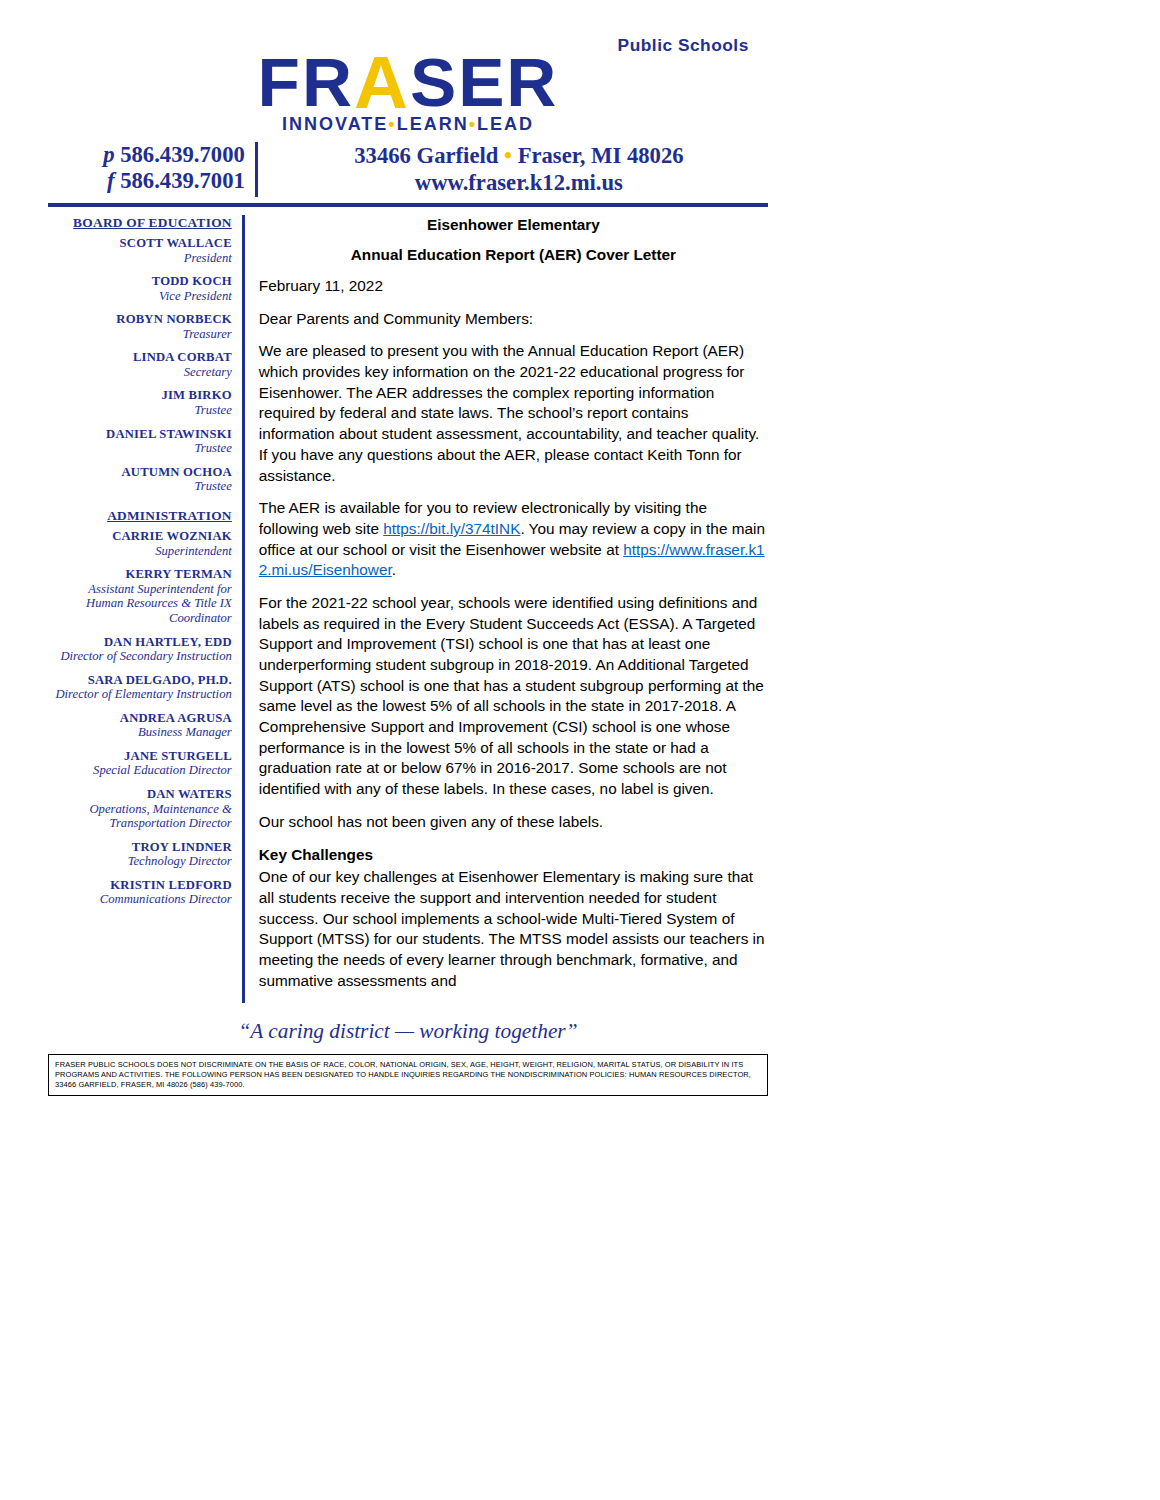Public Schools FRASER INNOVATE•LEARN•LEAD
p 586.439.7000
f 586.439.7001
33466 Garfield • Fraser, MI 48026
www.fraser.k12.mi.us
Board of Education
Scott Wallace
President
Todd Koch
Vice President
Robyn Norbeck
Treasurer
Linda Corbat
Secretary
Jim Birko
Trustee
Daniel Stawinski
Trustee
Autumn Ochoa
Trustee
Administration
Carrie Wozniak
Superintendent
Kerry Terman
Assistant Superintendent for Human Resources & Title IX Coordinator
Dan Hartley, EdD
Director of Secondary Instruction
Sara Delgado, Ph.D.
Director of Elementary Instruction
Andrea Agrusa
Business Manager
Jane Sturgell
Special Education Director
Dan Waters
Operations, Maintenance & Transportation Director
Troy Lindner
Technology Director
Kristin Ledford
Communications Director
Eisenhower Elementary Annual Education Report (AER) Cover Letter
February 11, 2022
Dear Parents and Community Members:
We are pleased to present you with the Annual Education Report (AER) which provides key information on the 2021-22 educational progress for Eisenhower. The AER addresses the complex reporting information required by federal and state laws. The school’s report contains information about student assessment, accountability, and teacher quality. If you have any questions about the AER, please contact Keith Tonn for assistance.
The AER is available for you to review electronically by visiting the following web site https://bit.ly/374tINK. You may review a copy in the main office at our school or visit the Eisenhower website at https://www.fraser.k12.mi.us/Eisenhower.
For the 2021-22 school year, schools were identified using definitions and labels as required in the Every Student Succeeds Act (ESSA). A Targeted Support and Improvement (TSI) school is one that has at least one underperforming student subgroup in 2018-2019. An Additional Targeted Support (ATS) school is one that has a student subgroup performing at the same level as the lowest 5% of all schools in the state in 2017-2018. A Comprehensive Support and Improvement (CSI) school is one whose performance is in the lowest 5% of all schools in the state or had a graduation rate at or below 67% in 2016-2017. Some schools are not identified with any of these labels. In these cases, no label is given.
Our school has not been given any of these labels.
Key Challenges
One of our key challenges at Eisenhower Elementary is making sure that all students receive the support and intervention needed for student success. Our school implements a school-wide Multi-Tiered System of Support (MTSS) for our students. The MTSS model assists our teachers in meeting the needs of every learner through benchmark, formative, and summative assessments and
“A caring district — working together”
Fraser Public Schools does not discriminate on the basis of race, color, national origin, sex, age, height, weight, religion, marital status, or disability in its programs and activities. The following person has been designated to handle inquiries regarding the nondiscrimination policies: Human Resources Director, 33466 Garfield, Fraser, MI 48026 (586) 439-7000.